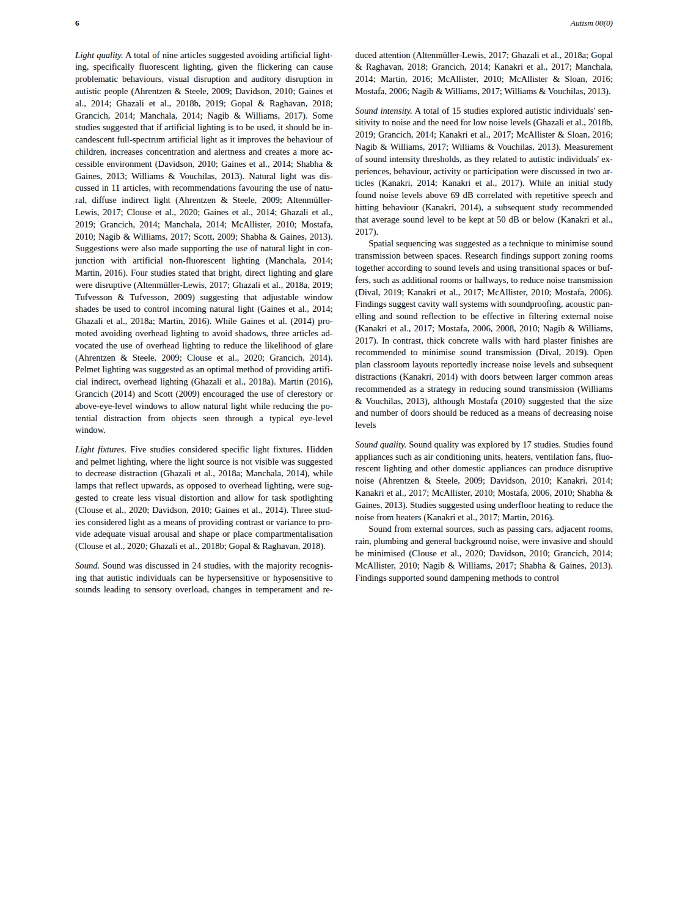6 Autism 00(0)
Light quality.
A total of nine articles suggested avoiding artificial lighting, specifically fluorescent lighting, given the flickering can cause problematic behaviours, visual disruption and auditory disruption in autistic people (Ahrentzen & Steele, 2009; Davidson, 2010; Gaines et al., 2014; Ghazali et al., 2018b, 2019; Gopal & Raghavan, 2018; Grancich, 2014; Manchala, 2014; Nagib & Williams, 2017). Some studies suggested that if artificial lighting is to be used, it should be incandescent full-spectrum artificial light as it improves the behaviour of children, increases concentration and alertness and creates a more accessible environment (Davidson, 2010; Gaines et al., 2014; Shabha & Gaines, 2013; Williams & Vouchilas, 2013). Natural light was discussed in 11 articles, with recommendations favouring the use of natural, diffuse indirect light (Ahrentzen & Steele, 2009; Altenmüller-Lewis, 2017; Clouse et al., 2020; Gaines et al., 2014; Ghazali et al., 2019; Grancich, 2014; Manchala, 2014; McAllister, 2010; Mostafa, 2010; Nagib & Williams, 2017; Scott, 2009; Shabha & Gaines, 2013). Suggestions were also made supporting the use of natural light in conjunction with artificial non-fluorescent lighting (Manchala, 2014; Martin, 2016). Four studies stated that bright, direct lighting and glare were disruptive (Altenmüller-Lewis, 2017; Ghazali et al., 2018a, 2019; Tufvesson & Tufvesson, 2009) suggesting that adjustable window shades be used to control incoming natural light (Gaines et al., 2014; Ghazali et al., 2018a; Martin, 2016). While Gaines et al. (2014) promoted avoiding overhead lighting to avoid shadows, three articles advocated the use of overhead lighting to reduce the likelihood of glare (Ahrentzen & Steele, 2009; Clouse et al., 2020; Grancich, 2014). Pelmet lighting was suggested as an optimal method of providing artificial indirect, overhead lighting (Ghazali et al., 2018a). Martin (2016), Grancich (2014) and Scott (2009) encouraged the use of clerestory or above-eye-level windows to allow natural light while reducing the potential distraction from objects seen through a typical eye-level window.
Light fixtures.
Five studies considered specific light fixtures. Hidden and pelmet lighting, where the light source is not visible was suggested to decrease distraction (Ghazali et al., 2018a; Manchala, 2014), while lamps that reflect upwards, as opposed to overhead lighting, were suggested to create less visual distortion and allow for task spotlighting (Clouse et al., 2020; Davidson, 2010; Gaines et al., 2014). Three studies considered light as a means of providing contrast or variance to provide adequate visual arousal and shape or place compartmentalisation (Clouse et al., 2020; Ghazali et al., 2018b; Gopal & Raghavan, 2018).
Sound.
Sound was discussed in 24 studies, with the majority recognising that autistic individuals can be hypersensitive or hyposensitive to sounds leading to sensory overload, changes in temperament and reduced attention (Altenmüller-Lewis, 2017; Ghazali et al., 2018a; Gopal & Raghavan, 2018; Grancich, 2014; Kanakri et al., 2017; Manchala, 2014; Martin, 2016; McAllister, 2010; McAllister & Sloan, 2016; Mostafa, 2006; Nagib & Williams, 2017; Williams & Vouchilas, 2013).
Sound intensity.
A total of 15 studies explored autistic individuals' sensitivity to noise and the need for low noise levels (Ghazali et al., 2018b, 2019; Grancich, 2014; Kanakri et al., 2017; McAllister & Sloan, 2016; Nagib & Williams, 2017; Williams & Vouchilas, 2013). Measurement of sound intensity thresholds, as they related to autistic individuals' experiences, behaviour, activity or participation were discussed in two articles (Kanakri, 2014; Kanakri et al., 2017). While an initial study found noise levels above 69 dB correlated with repetitive speech and hitting behaviour (Kanakri, 2014), a subsequent study recommended that average sound level to be kept at 50 dB or below (Kanakri et al., 2017).
Spatial sequencing was suggested as a technique to minimise sound transmission between spaces. Research findings support zoning rooms together according to sound levels and using transitional spaces or buffers, such as additional rooms or hallways, to reduce noise transmission (Dival, 2019; Kanakri et al., 2017; McAllister, 2010; Mostafa, 2006). Findings suggest cavity wall systems with soundproofing, acoustic panelling and sound reflection to be effective in filtering external noise (Kanakri et al., 2017; Mostafa, 2006, 2008, 2010; Nagib & Williams, 2017). In contrast, thick concrete walls with hard plaster finishes are recommended to minimise sound transmission (Dival, 2019). Open plan classroom layouts reportedly increase noise levels and subsequent distractions (Kanakri, 2014) with doors between larger common areas recommended as a strategy in reducing sound transmission (Williams & Vouchilas, 2013), although Mostafa (2010) suggested that the size and number of doors should be reduced as a means of decreasing noise levels
Sound quality.
Sound quality was explored by 17 studies. Studies found appliances such as air conditioning units, heaters, ventilation fans, fluorescent lighting and other domestic appliances can produce disruptive noise (Ahrentzen & Steele, 2009; Davidson, 2010; Kanakri, 2014; Kanakri et al., 2017; McAllister, 2010; Mostafa, 2006, 2010; Shabha & Gaines, 2013). Studies suggested using underfloor heating to reduce the noise from heaters (Kanakri et al., 2017; Martin, 2016).
Sound from external sources, such as passing cars, adjacent rooms, rain, plumbing and general background noise, were invasive and should be minimised (Clouse et al., 2020; Davidson, 2010; Grancich, 2014; McAllister, 2010; Nagib & Williams, 2017; Shabha & Gaines, 2013). Findings supported sound dampening methods to control